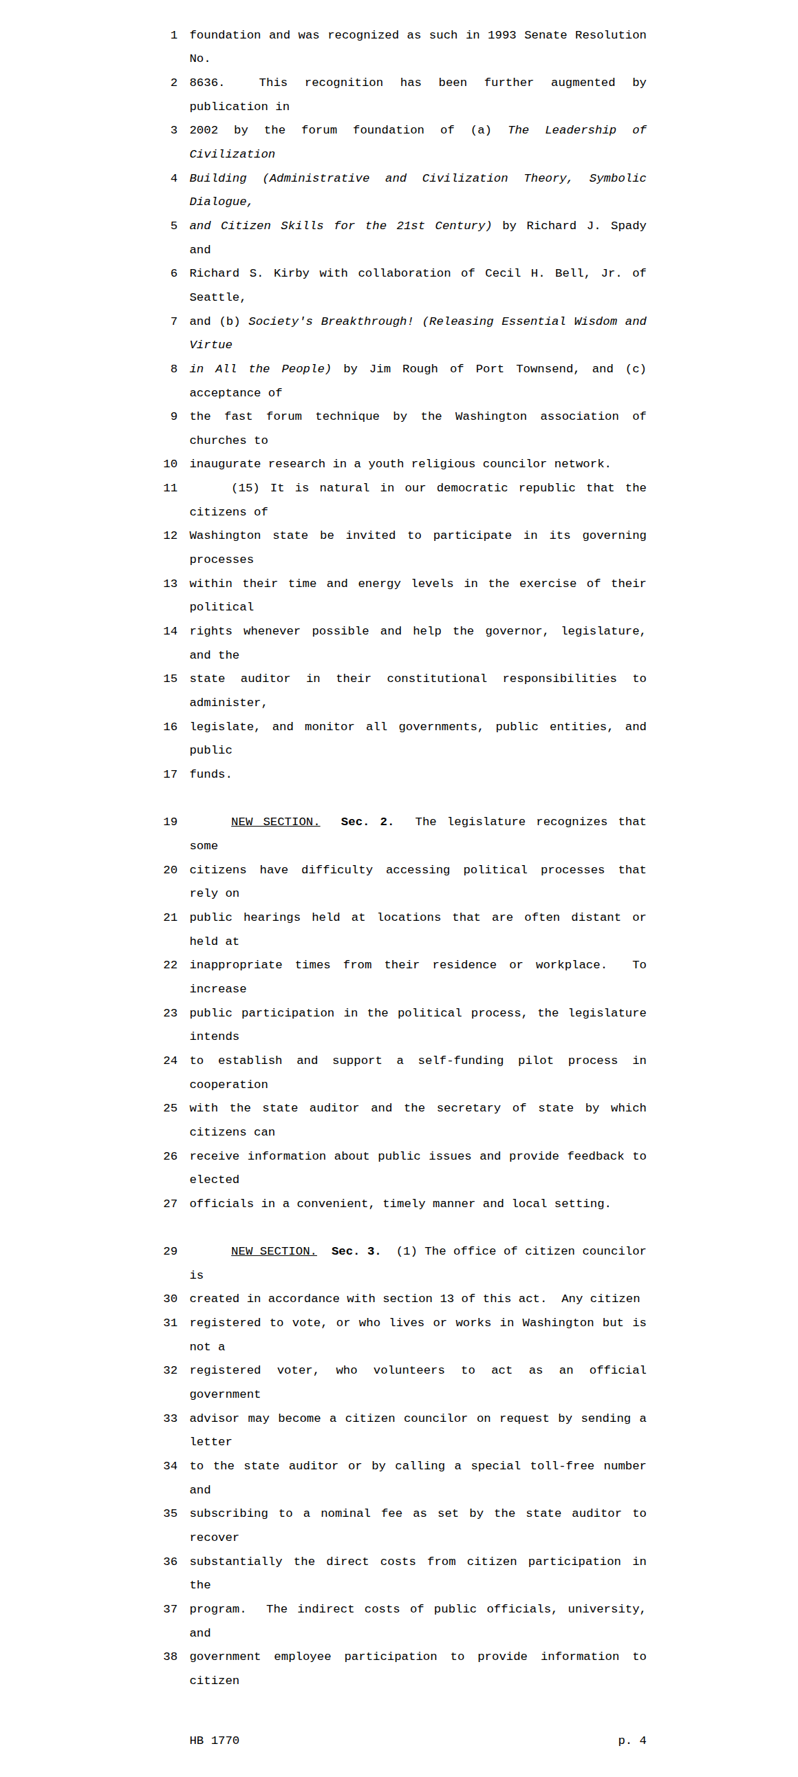foundation and was recognized as such in 1993 Senate Resolution No.
8636. This recognition has been further augmented by publication in
2002 by the forum foundation of (a) The Leadership of Civilization
Building (Administrative and Civilization Theory, Symbolic Dialogue,
and Citizen Skills for the 21st Century) by Richard J. Spady and
Richard S. Kirby with collaboration of Cecil H. Bell, Jr. of Seattle,
and (b) Society's Breakthrough! (Releasing Essential Wisdom and Virtue
in All the People) by Jim Rough of Port Townsend, and (c) acceptance of
the fast forum technique by the Washington association of churches to
inaugurate research in a youth religious councilor network.
(15) It is natural in our democratic republic that the citizens of
Washington state be invited to participate in its governing processes
within their time and energy levels in the exercise of their political
rights whenever possible and help the governor, legislature, and the
state auditor in their constitutional responsibilities to administer,
legislate, and monitor all governments, public entities, and public
funds.
NEW SECTION. Sec. 2. The legislature recognizes that some
citizens have difficulty accessing political processes that rely on
public hearings held at locations that are often distant or held at
inappropriate times from their residence or workplace. To increase
public participation in the political process, the legislature intends
to establish and support a self-funding pilot process in cooperation
with the state auditor and the secretary of state by which citizens can
receive information about public issues and provide feedback to elected
officials in a convenient, timely manner and local setting.
NEW SECTION. Sec. 3. (1) The office of citizen councilor is
created in accordance with section 13 of this act. Any citizen
registered to vote, or who lives or works in Washington but is not a
registered voter, who volunteers to act as an official government
advisor may become a citizen councilor on request by sending a letter
to the state auditor or by calling a special toll-free number and
subscribing to a nominal fee as set by the state auditor to recover
substantially the direct costs from citizen participation in the
program. The indirect costs of public officials, university, and
government employee participation to provide information to citizen
HB 1770
p. 4